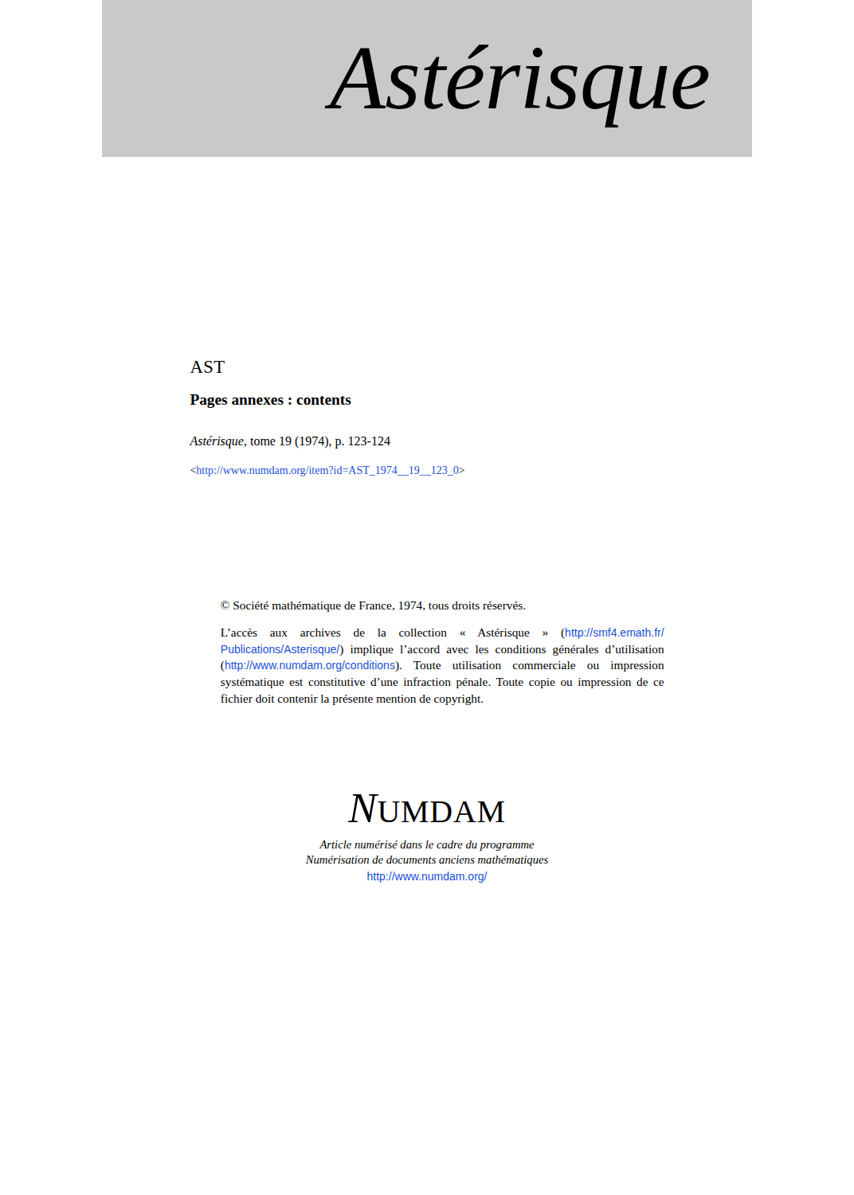Astérisque
AST
Pages annexes : contents
Astérisque, tome 19 (1974), p. 123-124
<http://www.numdam.org/item?id=AST_1974__19__123_0>
© Société mathématique de France, 1974, tous droits réservés.
L’accès aux archives de la collection « Astérisque » (http://smf4.emath.fr/ Publications/Asterisque/) implique l’accord avec les conditions générales d’utilisation (http://www.numdam.org/conditions). Toute utilisation commerciale ou impression systématique est constitutive d’une infraction pénale. Toute copie ou impression de ce fichier doit contenir la présente mention de copyright.
NUMDAM
Article numérisé dans le cadre du programme
Numérisation de documents anciens mathématiques
http://www.numdam.org/